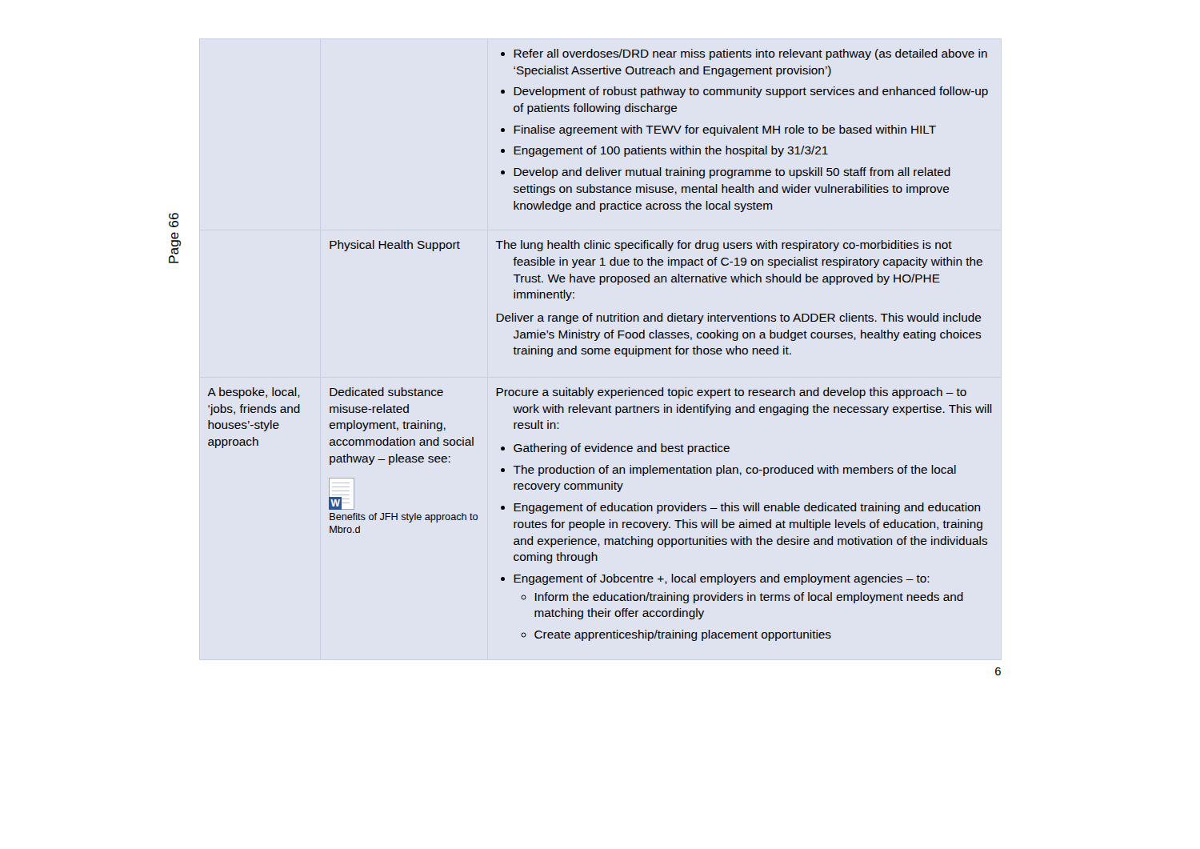Page 66
| | | Refer all overdoses/DRD near miss patients into relevant pathway (as detailed above in ‘Specialist Assertive Outreach and Engagement provision’) Development of robust pathway to community support services and enhanced follow-up of patients following discharge Finalise agreement with TEWV for equivalent MH role to be based within HILT Engagement of 100 patients within the hospital by 31/3/21 Develop and deliver mutual training programme to upskill 50 staff from all related settings on substance misuse, mental health and wider vulnerabilities to improve knowledge and practice across the local system |
| | Physical Health Support | The lung health clinic specifically for drug users with respiratory co-morbidities is not feasible in year 1 due to the impact of C-19 on specialist respiratory capacity within the Trust. We have proposed an alternative which should be approved by HO/PHE imminently: Deliver a range of nutrition and dietary interventions to ADDER clients. This would include Jamie’s Ministry of Food classes, cooking on a budget courses, healthy eating choices training and some equipment for those who need it. |
| A bespoke, local, ‘jobs, friends and houses’-style approach | Dedicated substance misuse-related employment, training, accommodation and social pathway – please see: W Benefits of JFH style approach to Mbro.d | Procure a suitably experienced topic expert to research and develop this approach – to work with relevant partners in identifying and engaging the necessary expertise. This will result in: Gathering of evidence and best practice The production of an implementation plan, co-produced with members of the local recovery community Engagement of education providers – this will enable dedicated training and education routes for people in recovery. This will be aimed at multiple levels of education, training and experience, matching opportunities with the desire and motivation of the individuals coming through Engagement of Jobcentre +, local employers and employment agencies – to: Inform the education/training providers in terms of local employment needs and matching their offer accordingly Create apprenticeship/training placement opportunities |
6